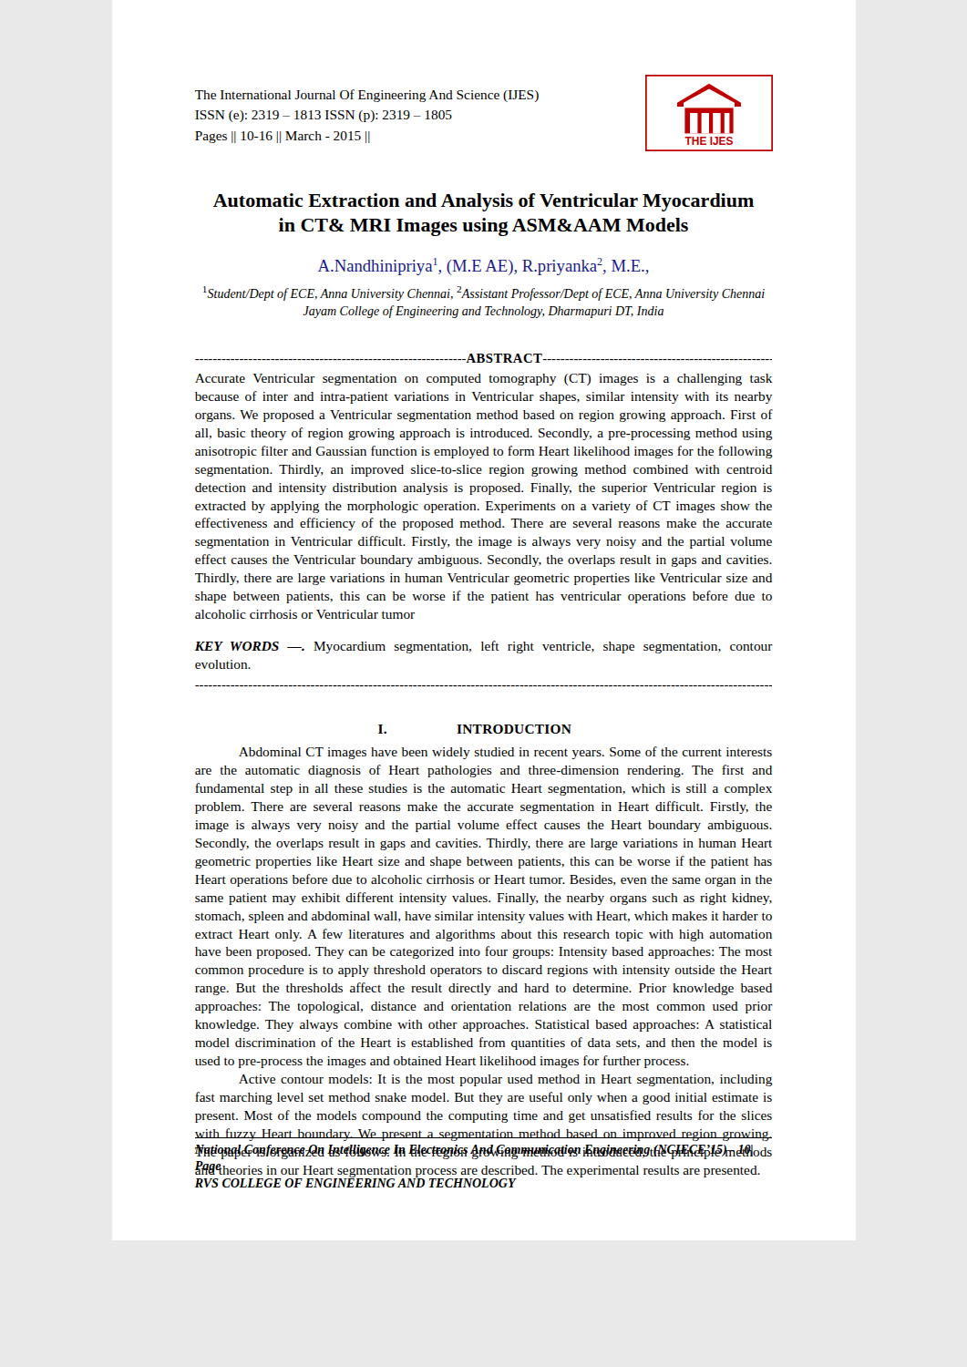The International Journal Of Engineering And Science (IJES)
ISSN (e): 2319 – 1813 ISSN (p): 2319 – 1805
Pages || 10-16 || March - 2015 ||
THE IJES
Automatic Extraction and Analysis of Ventricular Myocardium
in CT& MRI Images using ASM&AAM Models
A.Nandhinipriya1, (M.E AE), R.priyanka2, M.E.,
1Student/Dept of ECE, Anna University Chennai, 2Assistant Professor/Dept of ECE, Anna University Chennai
Jayam College of Engineering and Technology, Dharmapuri DT, India
-------------------------------------------------------------ABSTRACT-----------------------------------------------------
Accurate Ventricular segmentation on computed tomography (CT) images is a challenging task because of inter and intra-patient variations in Ventricular shapes, similar intensity with its nearby organs. We proposed a Ventricular segmentation method based on region growing approach. First of all, basic theory of region growing approach is introduced. Secondly, a pre-processing method using anisotropic filter and Gaussian function is employed to form Heart likelihood images for the following segmentation. Thirdly, an improved slice-to-slice region growing method combined with centroid detection and intensity distribution analysis is proposed. Finally, the superior Ventricular region is extracted by applying the morphologic operation. Experiments on a variety of CT images show the effectiveness and efficiency of the proposed method. There are several reasons make the accurate segmentation in Ventricular difficult. Firstly, the image is always very noisy and the partial volume effect causes the Ventricular boundary ambiguous. Secondly, the overlaps result in gaps and cavities. Thirdly, there are large variations in human Ventricular geometric properties like Ventricular size and shape between patients, this can be worse if the patient has ventricular operations before due to alcoholic cirrhosis or Ventricular tumor
KEY WORDS —. Myocardium segmentation, left right ventricle, shape segmentation, contour evolution.
-------------------------------------------------------------------------------------------------------------------------------------------
I. INTRODUCTION
Abdominal CT images have been widely studied in recent years. Some of the current interests are the automatic diagnosis of Heart pathologies and three-dimension rendering. The first and fundamental step in all these studies is the automatic Heart segmentation, which is still a complex problem. There are several reasons make the accurate segmentation in Heart difficult. Firstly, the image is always very noisy and the partial volume effect causes the Heart boundary ambiguous. Secondly, the overlaps result in gaps and cavities. Thirdly, there are large variations in human Heart geometric properties like Heart size and shape between patients, this can be worse if the patient has Heart operations before due to alcoholic cirrhosis or Heart tumor. Besides, even the same organ in the same patient may exhibit different intensity values. Finally, the nearby organs such as right kidney, stomach, spleen and abdominal wall, have similar intensity values with Heart, which makes it harder to extract Heart only. A few literatures and algorithms about this research topic with high automation have been proposed. They can be categorized into four groups: Intensity based approaches: The most common procedure is to apply threshold operators to discard regions with intensity outside the Heart range. But the thresholds affect the result directly and hard to determine. Prior knowledge based approaches: The topological, distance and orientation relations are the most common used prior knowledge. They always combine with other approaches. Statistical based approaches: A statistical model discrimination of the Heart is established from quantities of data sets, and then the model is used to pre-process the images and obtained Heart likelihood images for further process.
Active contour models: It is the most popular used method in Heart segmentation, including fast marching level set method snake model. But they are useful only when a good initial estimate is present. Most of the models compound the computing time and get unsatisfied results for the slices with fuzzy Heart boundary. We present a segmentation method based on improved region growing. The paper is organized as follows. In the region growing method is introduced, the principle methods and theories in our Heart segmentation process are described. The experimental results are presented.
National Conference On Intelligence In Electronics And Communication Engineering (NCIECE’15) - 10| Page
RVS COLLEGE OF ENGINEERING AND TECHNOLOGY